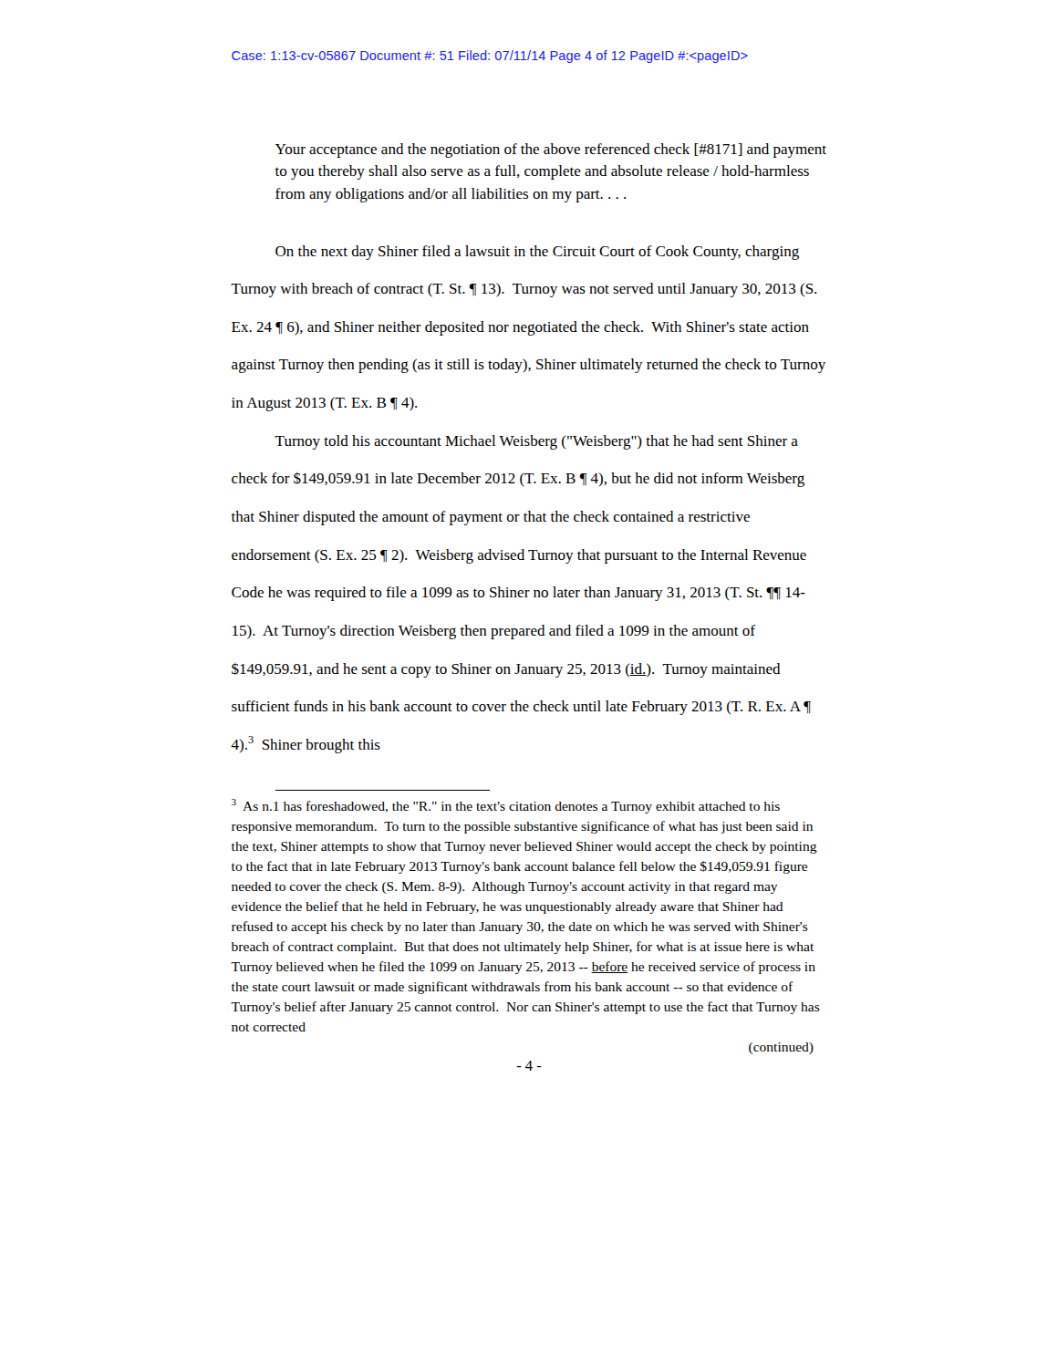Case: 1:13-cv-05867 Document #: 51 Filed: 07/11/14 Page 4 of 12 PageID #:<pageID>
Your acceptance and the negotiation of the above referenced check [#8171] and payment to you thereby shall also serve as a full, complete and absolute release / hold-harmless from any obligations and/or all liabilities on my part. . . .
On the next day Shiner filed a lawsuit in the Circuit Court of Cook County, charging Turnoy with breach of contract (T. St. ¶ 13). Turnoy was not served until January 30, 2013 (S. Ex. 24 ¶ 6), and Shiner neither deposited nor negotiated the check. With Shiner's state action against Turnoy then pending (as it still is today), Shiner ultimately returned the check to Turnoy in August 2013 (T. Ex. B ¶ 4).
Turnoy told his accountant Michael Weisberg ("Weisberg") that he had sent Shiner a check for $149,059.91 in late December 2012 (T. Ex. B ¶ 4), but he did not inform Weisberg that Shiner disputed the amount of payment or that the check contained a restrictive endorsement (S. Ex. 25 ¶ 2). Weisberg advised Turnoy that pursuant to the Internal Revenue Code he was required to file a 1099 as to Shiner no later than January 31, 2013 (T. St. ¶¶ 14-15). At Turnoy's direction Weisberg then prepared and filed a 1099 in the amount of $149,059.91, and he sent a copy to Shiner on January 25, 2013 (id.). Turnoy maintained sufficient funds in his bank account to cover the check until late February 2013 (T. R. Ex. A ¶ 4).3 Shiner brought this
3 As n.1 has foreshadowed, the "R." in the text's citation denotes a Turnoy exhibit attached to his responsive memorandum. To turn to the possible substantive significance of what has just been said in the text, Shiner attempts to show that Turnoy never believed Shiner would accept the check by pointing to the fact that in late February 2013 Turnoy's bank account balance fell below the $149,059.91 figure needed to cover the check (S. Mem. 8-9). Although Turnoy's account activity in that regard may evidence the belief that he held in February, he was unquestionably already aware that Shiner had refused to accept his check by no later than January 30, the date on which he was served with Shiner's breach of contract complaint. But that does not ultimately help Shiner, for what is at issue here is what Turnoy believed when he filed the 1099 on January 25, 2013 -- before he received service of process in the state court lawsuit or made significant withdrawals from his bank account -- so that evidence of Turnoy's belief after January 25 cannot control. Nor can Shiner's attempt to use the fact that Turnoy has not corrected
(continued)
- 4 -